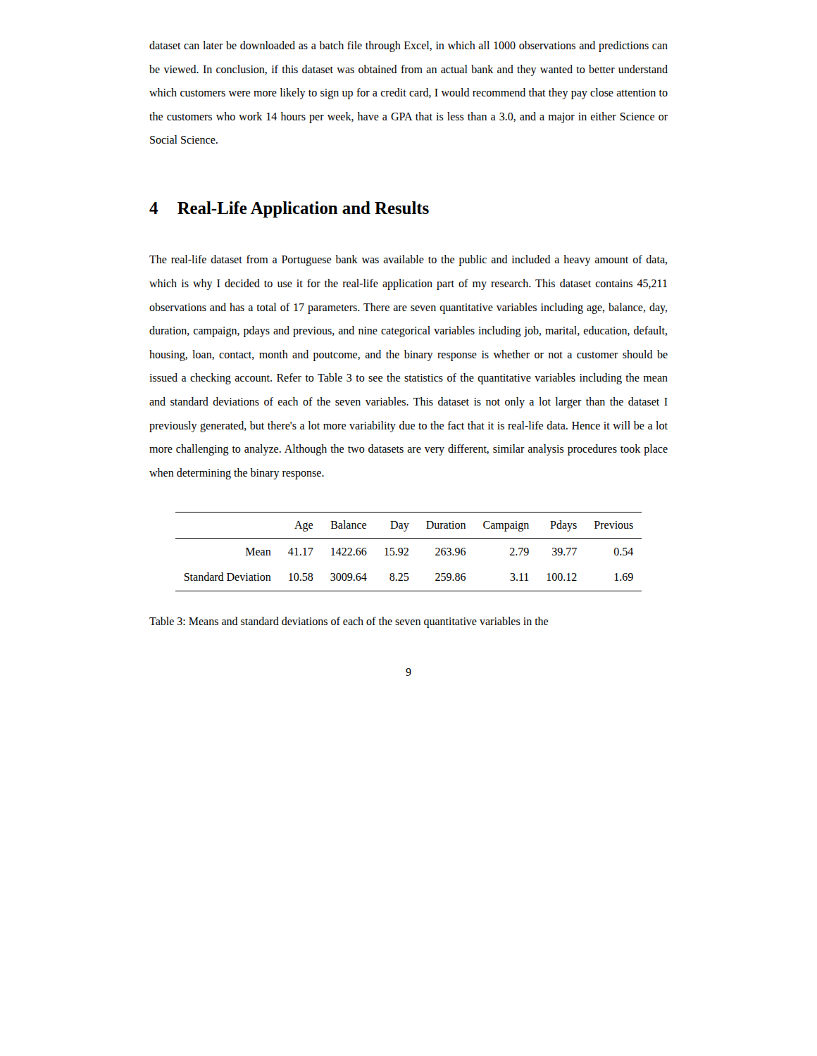dataset can later be downloaded as a batch file through Excel, in which all 1000 observations and predictions can be viewed. In conclusion, if this dataset was obtained from an actual bank and they wanted to better understand which customers were more likely to sign up for a credit card, I would recommend that they pay close attention to the customers who work 14 hours per week, have a GPA that is less than a 3.0, and a major in either Science or Social Science.
4 Real-Life Application and Results
The real-life dataset from a Portuguese bank was available to the public and included a heavy amount of data, which is why I decided to use it for the real-life application part of my research. This dataset contains 45,211 observations and has a total of 17 parameters. There are seven quantitative variables including age, balance, day, duration, campaign, pdays and previous, and nine categorical variables including job, marital, education, default, housing, loan, contact, month and poutcome, and the binary response is whether or not a customer should be issued a checking account. Refer to Table 3 to see the statistics of the quantitative variables including the mean and standard deviations of each of the seven variables. This dataset is not only a lot larger than the dataset I previously generated, but there's a lot more variability due to the fact that it is real-life data. Hence it will be a lot more challenging to analyze. Although the two datasets are very different, similar analysis procedures took place when determining the binary response.
| | Age | Balance | Day | Duration | Campaign | Pdays | Previous |
| --- | --- | --- | --- | --- | --- | --- | --- |
| Mean | 41.17 | 1422.66 | 15.92 | 263.96 | 2.79 | 39.77 | 0.54 |
| Standard Deviation | 10.58 | 3009.64 | 8.25 | 259.86 | 3.11 | 100.12 | 1.69 |
Table 3: Means and standard deviations of each of the seven quantitative variables in the
9